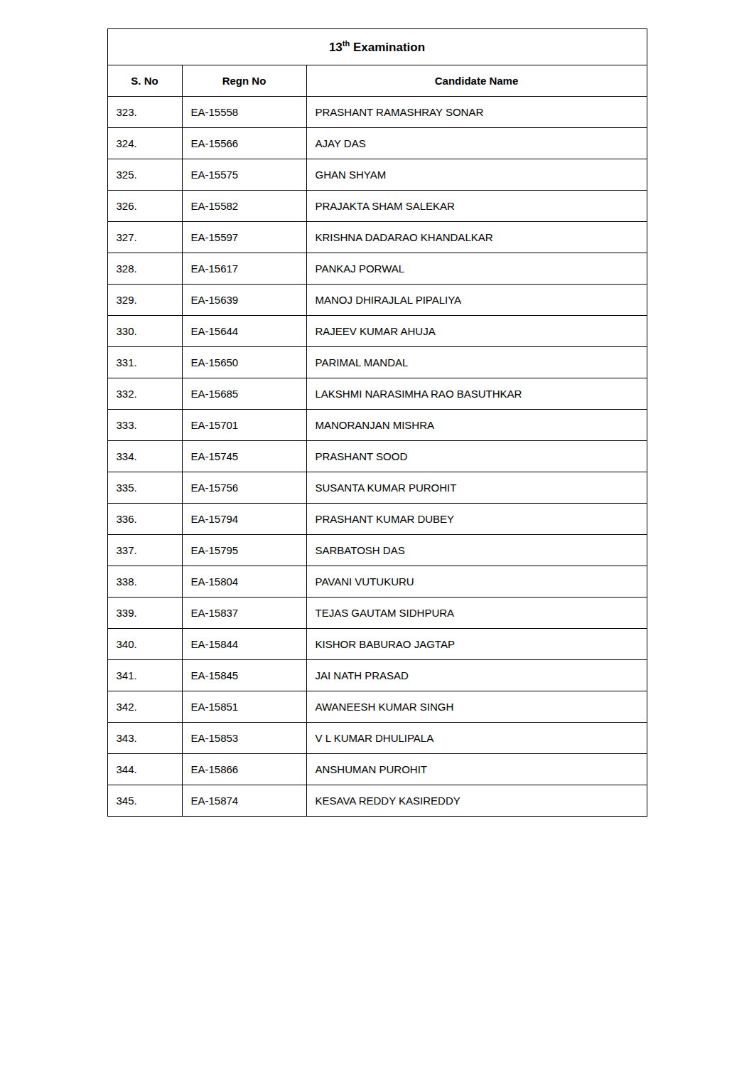13 th Examination
| S. No | Regn No | Candidate Name |
| --- | --- | --- |
| 323. | EA-15558 | PRASHANT RAMASHRAY SONAR |
| 324. | EA-15566 | AJAY DAS |
| 325. | EA-15575 | GHAN SHYAM |
| 326. | EA-15582 | PRAJAKTA SHAM SALEKAR |
| 327. | EA-15597 | KRISHNA DADARAO KHANDALKAR |
| 328. | EA-15617 | PANKAJ PORWAL |
| 329. | EA-15639 | MANOJ DHIRAJLAL PIPALIYA |
| 330. | EA-15644 | RAJEEV KUMAR AHUJA |
| 331. | EA-15650 | PARIMAL MANDAL |
| 332. | EA-15685 | LAKSHMI NARASIMHA RAO BASUTHKAR |
| 333. | EA-15701 | MANORANJAN MISHRA |
| 334. | EA-15745 | PRASHANT SOOD |
| 335. | EA-15756 | SUSANTA KUMAR PUROHIT |
| 336. | EA-15794 | PRASHANT KUMAR DUBEY |
| 337. | EA-15795 | SARBATOSH DAS |
| 338. | EA-15804 | PAVANI VUTUKURU |
| 339. | EA-15837 | TEJAS GAUTAM SIDHPURA |
| 340. | EA-15844 | KISHOR BABURAO JAGTAP |
| 341. | EA-15845 | JAI NATH PRASAD |
| 342. | EA-15851 | AWANEESH KUMAR SINGH |
| 343. | EA-15853 | V L KUMAR DHULIPALA |
| 344. | EA-15866 | ANSHUMAN PUROHIT |
| 345. | EA-15874 | KESAVA REDDY KASIREDDY |